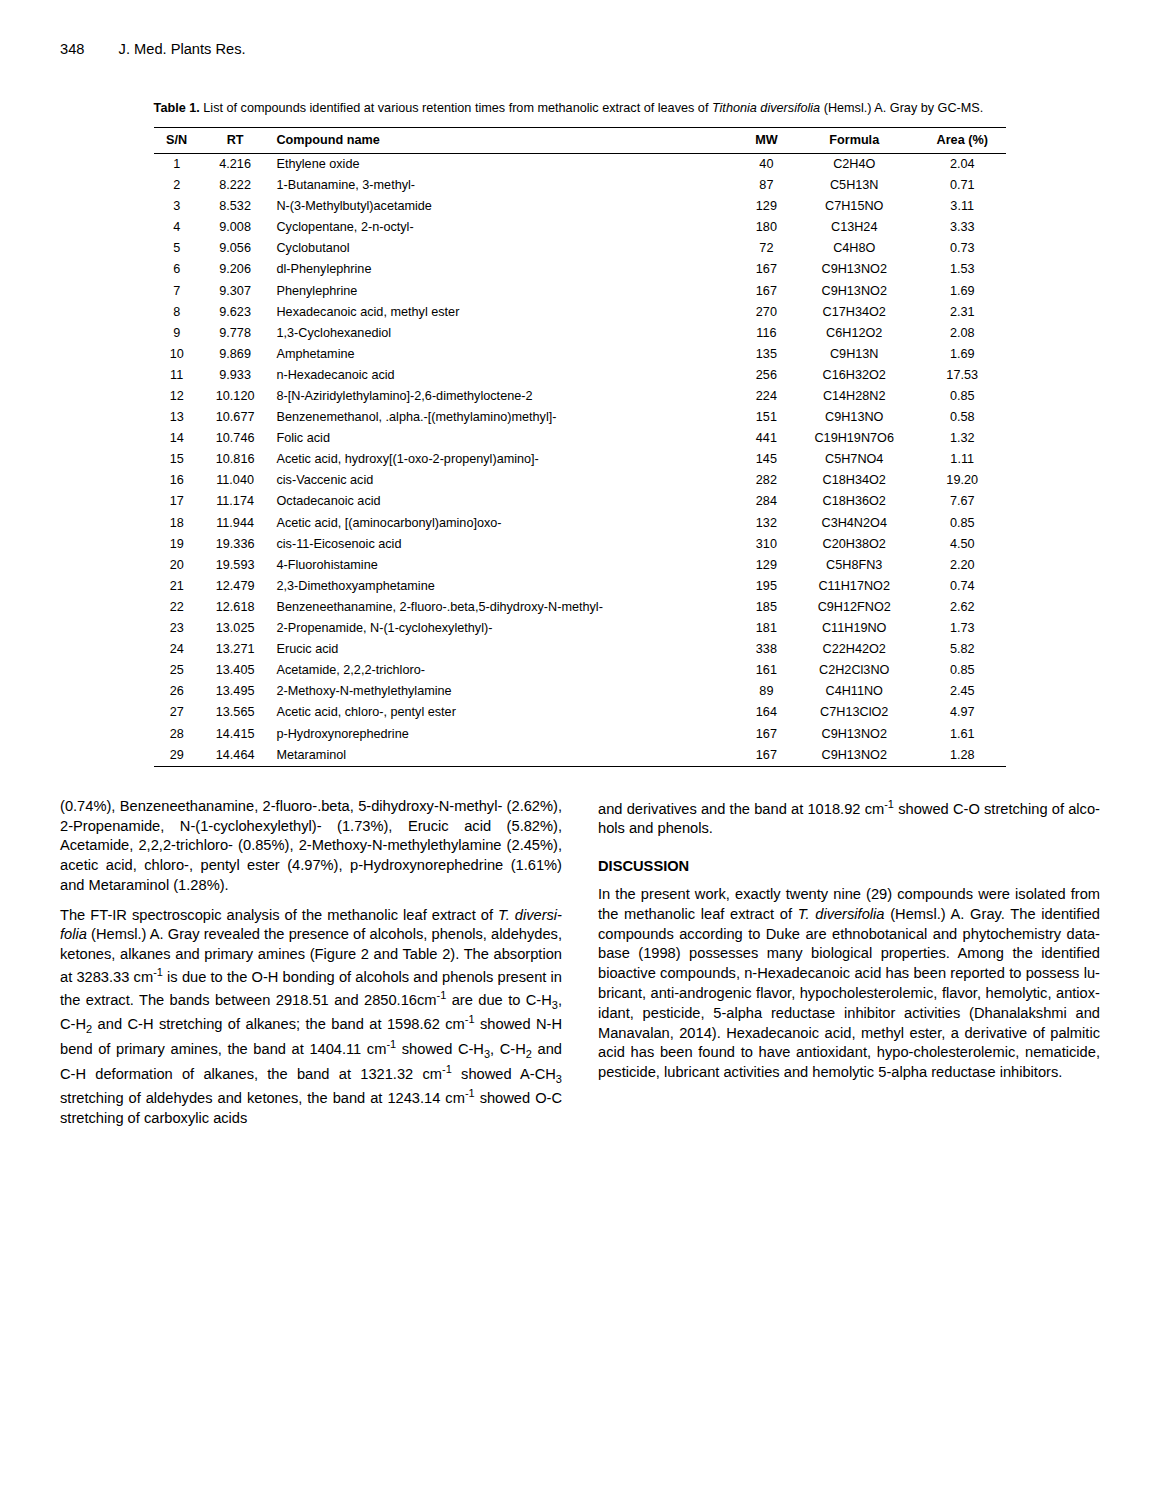348 J. Med. Plants Res.
Table 1. List of compounds identified at various retention times from methanolic extract of leaves of Tithonia diversifolia (Hemsl.) A. Gray by GC-MS.
| S/N | RT | Compound name | MW | Formula | Area (%) |
| --- | --- | --- | --- | --- | --- |
| 1 | 4.216 | Ethylene oxide | 40 | C2H4O | 2.04 |
| 2 | 8.222 | 1-Butanamine, 3-methyl- | 87 | C5H13N | 0.71 |
| 3 | 8.532 | N-(3-Methylbutyl)acetamide | 129 | C7H15NO | 3.11 |
| 4 | 9.008 | Cyclopentane, 2-n-octyl- | 180 | C13H24 | 3.33 |
| 5 | 9.056 | Cyclobutanol | 72 | C4H8O | 0.73 |
| 6 | 9.206 | dl-Phenylephrine | 167 | C9H13NO2 | 1.53 |
| 7 | 9.307 | Phenylephrine | 167 | C9H13NO2 | 1.69 |
| 8 | 9.623 | Hexadecanoic acid, methyl ester | 270 | C17H34O2 | 2.31 |
| 9 | 9.778 | 1,3-Cyclohexanediol | 116 | C6H12O2 | 2.08 |
| 10 | 9.869 | Amphetamine | 135 | C9H13N | 1.69 |
| 11 | 9.933 | n-Hexadecanoic acid | 256 | C16H32O2 | 17.53 |
| 12 | 10.120 | 8-[N-Aziridylethylamino]-2,6-dimethyloctene-2 | 224 | C14H28N2 | 0.85 |
| 13 | 10.677 | Benzenemethanol, .alpha.-[(methylamino)methyl]- | 151 | C9H13NO | 0.58 |
| 14 | 10.746 | Folic acid | 441 | C19H19N7O6 | 1.32 |
| 15 | 10.816 | Acetic acid, hydroxy[(1-oxo-2-propenyl)amino]- | 145 | C5H7NO4 | 1.11 |
| 16 | 11.040 | cis-Vaccenic acid | 282 | C18H34O2 | 19.20 |
| 17 | 11.174 | Octadecanoic acid | 284 | C18H36O2 | 7.67 |
| 18 | 11.944 | Acetic acid, [(aminocarbonyl)amino]oxo- | 132 | C3H4N2O4 | 0.85 |
| 19 | 19.336 | cis-11-Eicosenoic acid | 310 | C20H38O2 | 4.50 |
| 20 | 19.593 | 4-Fluorohistamine | 129 | C5H8FN3 | 2.20 |
| 21 | 12.479 | 2,3-Dimethoxyamphetamine | 195 | C11H17NO2 | 0.74 |
| 22 | 12.618 | Benzeneethanamine, 2-fluoro-.beta,5-dihydroxy-N-methyl- | 185 | C9H12FNO2 | 2.62 |
| 23 | 13.025 | 2-Propenamide, N-(1-cyclohexylethyl)- | 181 | C11H19NO | 1.73 |
| 24 | 13.271 | Erucic acid | 338 | C22H42O2 | 5.82 |
| 25 | 13.405 | Acetamide, 2,2,2-trichloro- | 161 | C2H2Cl3NO | 0.85 |
| 26 | 13.495 | 2-Methoxy-N-methylethylamine | 89 | C4H11NO | 2.45 |
| 27 | 13.565 | Acetic acid, chloro-, pentyl ester | 164 | C7H13ClO2 | 4.97 |
| 28 | 14.415 | p-Hydroxynorephedrine | 167 | C9H13NO2 | 1.61 |
| 29 | 14.464 | Metaraminol | 167 | C9H13NO2 | 1.28 |
(0.74%), Benzeneethanamine, 2-fluoro-.beta, 5-dihydroxy-N-methyl- (2.62%), 2-Propenamide, N-(1-cyclohexylethyl)- (1.73%), Erucic acid (5.82%), Acetamide, 2,2,2-trichloro- (0.85%), 2-Methoxy-N-methylethylamine (2.45%), acetic acid, chloro-, pentyl ester (4.97%), p-Hydroxynorephedrine (1.61%) and Metaraminol (1.28%).
The FT-IR spectroscopic analysis of the methanolic leaf extract of T. diversifolia (Hemsl.) A. Gray revealed the presence of alcohols, phenols, aldehydes, ketones, alkanes and primary amines (Figure 2 and Table 2). The absorption at 3283.33 cm-1 is due to the O-H bonding of alcohols and phenols present in the extract. The bands between 2918.51 and 2850.16cm-1 are due to C-H3, C-H2 and C-H stretching of alkanes; the band at 1598.62 cm-1 showed N-H bend of primary amines, the band at 1404.11 cm-1 showed C-H3, C-H2 and C-H deformation of alkanes, the band at 1321.32 cm-1 showed A-CH3 stretching of aldehydes and ketones, the band at 1243.14 cm-1 showed O-C stretching of carboxylic acids
and derivatives and the band at 1018.92 cm-1 showed C-O stretching of alcohols and phenols.
DISCUSSION
In the present work, exactly twenty nine (29) compounds were isolated from the methanolic leaf extract of T. diversifolia (Hemsl.) A. Gray. The identified compounds according to Duke are ethnobotanical and phytochemistry database (1998) possesses many biological properties. Among the identified bioactive compounds, n-Hexadecanoic acid has been reported to possess lubricant, anti-androgenic flavor, hypocholesterolemic, flavor, hemolytic, antioxidant, pesticide, 5-alpha reductase inhibitor activities (Dhanalakshmi and Manavalan, 2014). Hexadecanoic acid, methyl ester, a derivative of palmitic acid has been found to have antioxidant, hypo-cholesterolemic, nematicide, pesticide, lubricant activities and hemolytic 5-alpha reductase inhibitors.